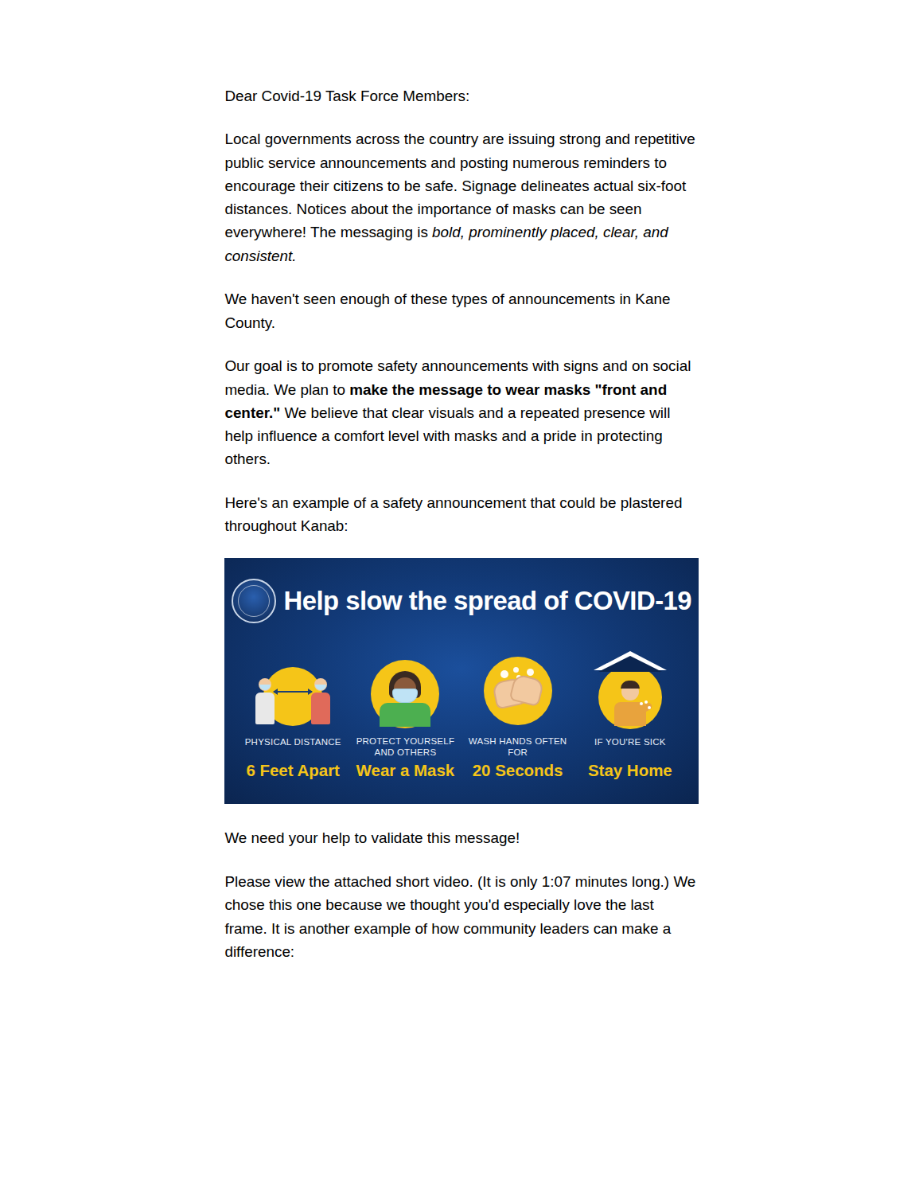Dear Covid-19 Task Force Members:
Local governments across the country are issuing strong and repetitive public service announcements and posting numerous reminders to encourage their citizens to be safe. Signage delineates actual six-foot distances. Notices about the importance of masks can be seen everywhere! The messaging is bold, prominently placed, clear, and consistent.
We haven't seen enough of these types of announcements in Kane County.
Our goal is to promote safety announcements with signs and on social media. We plan to make the message to wear masks "front and center." We believe that clear visuals and a repeated presence will help influence a comfort level with masks and a pride in protecting others.
Here's an example of a safety announcement that could be plastered throughout Kanab:
Help slow the spread of COVID-19
Physical Distance
6 Feet Apart
Protect Yourself and Others
Wear a Mask
Wash Hands Often For
20 Seconds
If You're Sick
Stay Home
We need your help to validate this message!
Please view the attached short video. (It is only 1:07 minutes long.) We chose this one because we thought you'd especially love the last frame. It is another example of how community leaders can make a difference: